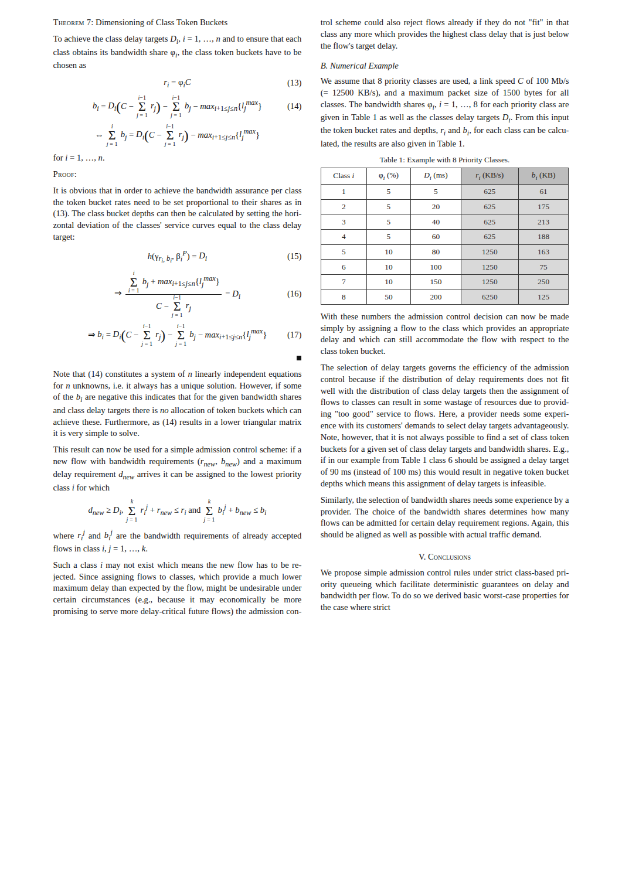.
.
Theorem 7: Dimensioning of Class Token Buckets
To achieve the class delay targets Di, i = 1, …, n and to ensure that each class obtains its bandwidth share φi, the class token buckets have to be chosen as
ri = φiC (13)
bi = Di(C − i−1 Σj = 1 rj) − i−1 Σj = 1 bj − maxi+1≤j≤n{ljmax} (14)
⇔ iΣj = 1 bj = Di(C − i−1 Σj = 1 rj) − maxi+1≤j≤n{ljmax}
for i = 1, …, n.
Proof:
It is obvious that in order to achieve the bandwidth assurance per class the token bucket rates need to be set proportional to their shares as in (13). The class bucket depths can then be calculated by setting the horizontal deviation of the classes' service curves equal to the class delay target:
h(γri, bi, βiP) = Di (15)
⇒ iΣi = 1 bj + maxi+1≤j≤n{ljmax} C − i−1 Σj = 1 rj = Di (16)
⇒ bi = Di(C − i−1 Σj = 1 rj) − i−1 Σj = 1 bj − maxi+1≤j≤n{ljmax} (17)
Note that (14) constitutes a system of n linearly independent equations for n unknowns, i.e. it always has a unique solution. However, if some of the bi are negative this indicates that for the given bandwidth shares and class delay targets there is no allocation of token buckets which can achieve these. Furthermore, as (14) results in a lower triangular matrix it is very simple to solve.
This result can now be used for a simple admission control scheme: if a new flow with bandwidth requirements (rnew, bnew) and a maximum delay requirement dnew arrives it can be assigned to the lowest priority class i for which
dnew ≥ Di, kΣj = 1 rij + rnew ≤ ri and kΣj = 1 bij + bnew ≤ bi
where rij and bij are the bandwidth requirements of already accepted flows in class i, j = 1, …, k.
Such a class i may not exist which means the new flow has to be rejected. Since assigning flows to classes, which provide a much lower maximum delay than expected by the flow, might be undesirable under certain circumstances (e.g., because it may economically be more promising to serve more delay-critical future flows) the admission control scheme could also reject flows already if they do not "fit" in that class any more which provides the highest class delay that is just below the flow's target delay.
B. Numerical Example
We assume that 8 priority classes are used, a link speed C of 100 Mb/s (= 12500 KB/s), and a maximum packet size of 1500 bytes for all classes. The bandwidth shares φi, i = 1, …, 8 for each priority class are given in Table 1 as well as the classes delay targets Di. From this input the token bucket rates and depths, ri and bi, for each class can be calculated, the results are also given in Table 1.
Table 1: Example with 8 Priority Classes.
| Class i | φ i (%) | D i (ms) | r i (KB/s) | b i (KB) |
| --- | --- | --- | --- | --- |
| 1 | 5 | 5 | 625 | 61 |
| 2 | 5 | 20 | 625 | 175 |
| 3 | 5 | 40 | 625 | 213 |
| 4 | 5 | 60 | 625 | 188 |
| 5 | 10 | 80 | 1250 | 163 |
| 6 | 10 | 100 | 1250 | 75 |
| 7 | 10 | 150 | 1250 | 250 |
| 8 | 50 | 200 | 6250 | 125 |
With these numbers the admission control decision can now be made simply by assigning a flow to the class which provides an appropriate delay and which can still accommodate the flow with respect to the class token bucket.
The selection of delay targets governs the efficiency of the admission control because if the distribution of delay requirements does not fit well with the distribution of class delay targets then the assignment of flows to classes can result in some wastage of resources due to providing "too good" service to flows. Here, a provider needs some experience with its customers' demands to select delay targets advantageously. Note, however, that it is not always possible to find a set of class token buckets for a given set of class delay targets and bandwidth shares. E.g., if in our example from Table 1 class 6 should be assigned a delay target of 90 ms (instead of 100 ms) this would result in negative token bucket depths which means this assignment of delay targets is infeasible.
Similarly, the selection of bandwidth shares needs some experience by a provider. The choice of the bandwidth shares determines how many flows can be admitted for certain delay requirement regions. Again, this should be aligned as well as possible with actual traffic demand.
V. Conclusions
We propose simple admission control rules under strict class-based priority queueing which facilitate deterministic guarantees on delay and bandwidth per flow. To do so we derived basic worst-case properties for the case where strict